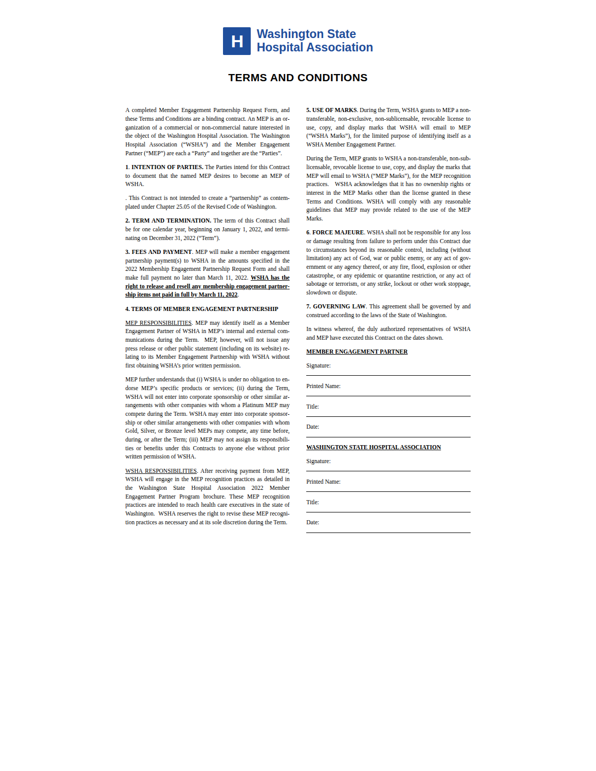HWashington State
Hospital Association
TERMS AND CONDITIONS
A completed Member Engagement Partnership Request Form, and these Terms and Conditions are a binding contract. An MEP is an organization of a commercial or non-commercial nature interested in the object of the Washington Hospital Association. The Washington Hospital Association (“WSHA”) and the Member Engagement Partner (“MEP”) are each a “Party” and together are the “Parties”.
1. INTENTION OF PARTIES. The Parties intend for this Contract to document that the named MEP desires to become an MEP of WSHA.
. This Contract is not intended to create a “partnership” as contemplated under Chapter 25.05 of the Revised Code of Washington.
2. TERM AND TERMINATION. The term of this Contract shall be for one calendar year, beginning on January 1, 2022, and terminating on December 31, 2022 (“Term”).
3. FEES AND PAYMENT. MEP will make a member engagement partnership payment(s) to WSHA in the amounts specified in the 2022 Membership Engagement Partnership Request Form and shall make full payment no later than March 11, 2022. WSHA has the right to release and resell any membership engagement partnership items not paid in full by March 11, 2022.
4. TERMS OF MEMBER ENGAGEMENT PARTNERSHIP
MEP RESPONSIBILITIES. MEP may identify itself as a Member Engagement Partner of WSHA in MEP’s internal and external communications during the Term. MEP, however, will not issue any press release or other public statement (including on its website) relating to its Member Engagement Partnership with WSHA without first obtaining WSHA’s prior written permission.
MEP further understands that (i) WSHA is under no obligation to endorse MEP’s specific products or services; (ii) during the Term, WSHA will not enter into corporate sponsorship or other similar arrangements with other companies with whom a Platinum MEP may compete during the Term. WSHA may enter into corporate sponsorship or other similar arrangements with other companies with whom Gold, Silver, or Bronze level MEPs may compete, any time before, during, or after the Term; (iii) MEP may not assign its responsibilities or benefits under this Contracts to anyone else without prior written permission of WSHA.
WSHA RESPONSIBILITIES. After receiving payment from MEP, WSHA will engage in the MEP recognition practices as detailed in the Washington State Hospital Association 2022 Member Engagement Partner Program brochure. These MEP recognition practices are intended to reach health care executives in the state of Washington. WSHA reserves the right to revise these MEP recognition practices as necessary and at its sole discretion during the Term.
5. USE OF MARKS. During the Term, WSHA grants to MEP a non-transferable, non-exclusive, non-sublicensable, revocable license to use, copy, and display marks that WSHA will email to MEP (“WSHA Marks”), for the limited purpose of identifying itself as a WSHA Member Engagement Partner.
During the Term, MEP grants to WSHA a non-transferable, non-sublicensable, revocable license to use, copy, and display the marks that MEP will email to WSHA (“MEP Marks”), for the MEP recognition practices. WSHA acknowledges that it has no ownership rights or interest in the MEP Marks other than the license granted in these Terms and Conditions. WSHA will comply with any reasonable guidelines that MEP may provide related to the use of the MEP Marks.
6. FORCE MAJEURE. WSHA shall not be responsible for any loss or damage resulting from failure to perform under this Contract due to circumstances beyond its reasonable control, including (without limitation) any act of God, war or public enemy, or any act of government or any agency thereof, or any fire, flood, explosion or other catastrophe, or any epidemic or quarantine restriction, or any act of sabotage or terrorism, or any strike, lockout or other work stoppage, slowdown or dispute.
7. GOVERNING LAW. This agreement shall be governed by and construed according to the laws of the State of Washington.
In witness whereof, the duly authorized representatives of WSHA and MEP have executed this Contract on the dates shown.
MEMBER ENGAGEMENT PARTNER
Signature:
Printed Name:
Title:
Date:
WASHINGTON STATE HOSPITAL ASSOCIATION
Signature:
Printed Name:
Title:
Date: